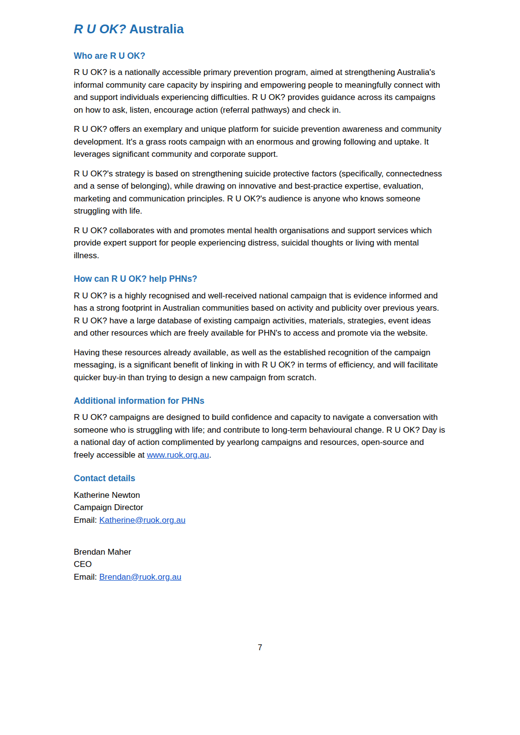R U OK? Australia
Who are R U OK?
R U OK? is a nationally accessible primary prevention program, aimed at strengthening Australia's informal community care capacity by inspiring and empowering people to meaningfully connect with and support individuals experiencing difficulties. R U OK? provides guidance across its campaigns on how to ask, listen, encourage action (referral pathways) and check in.
R U OK? offers an exemplary and unique platform for suicide prevention awareness and community development. It's a grass roots campaign with an enormous and growing following and uptake. It leverages significant community and corporate support.
R U OK?'s strategy is based on strengthening suicide protective factors (specifically, connectedness and a sense of belonging), while drawing on innovative and best-practice expertise, evaluation, marketing and communication principles. R U OK?'s audience is anyone who knows someone struggling with life.
R U OK? collaborates with and promotes mental health organisations and support services which provide expert support for people experiencing distress, suicidal thoughts or living with mental illness.
How can R U OK? help PHNs?
R U OK? is a highly recognised and well-received national campaign that is evidence informed and has a strong footprint in Australian communities based on activity and publicity over previous years. R U OK? have a large database of existing campaign activities, materials, strategies, event ideas and other resources which are freely available for PHN's to access and promote via the website.
Having these resources already available, as well as the established recognition of the campaign messaging, is a significant benefit of linking in with R U OK? in terms of efficiency, and will facilitate quicker buy-in than trying to design a new campaign from scratch.
Additional information for PHNs
R U OK? campaigns are designed to build confidence and capacity to navigate a conversation with someone who is struggling with life; and contribute to long-term behavioural change. R U OK? Day is a national day of action complimented by yearlong campaigns and resources, open-source and freely accessible at www.ruok.org.au.
Contact details
Katherine Newton
Campaign Director
Email: Katherine@ruok.org.au
Brendan Maher
CEO
Email: Brendan@ruok.org.au
7